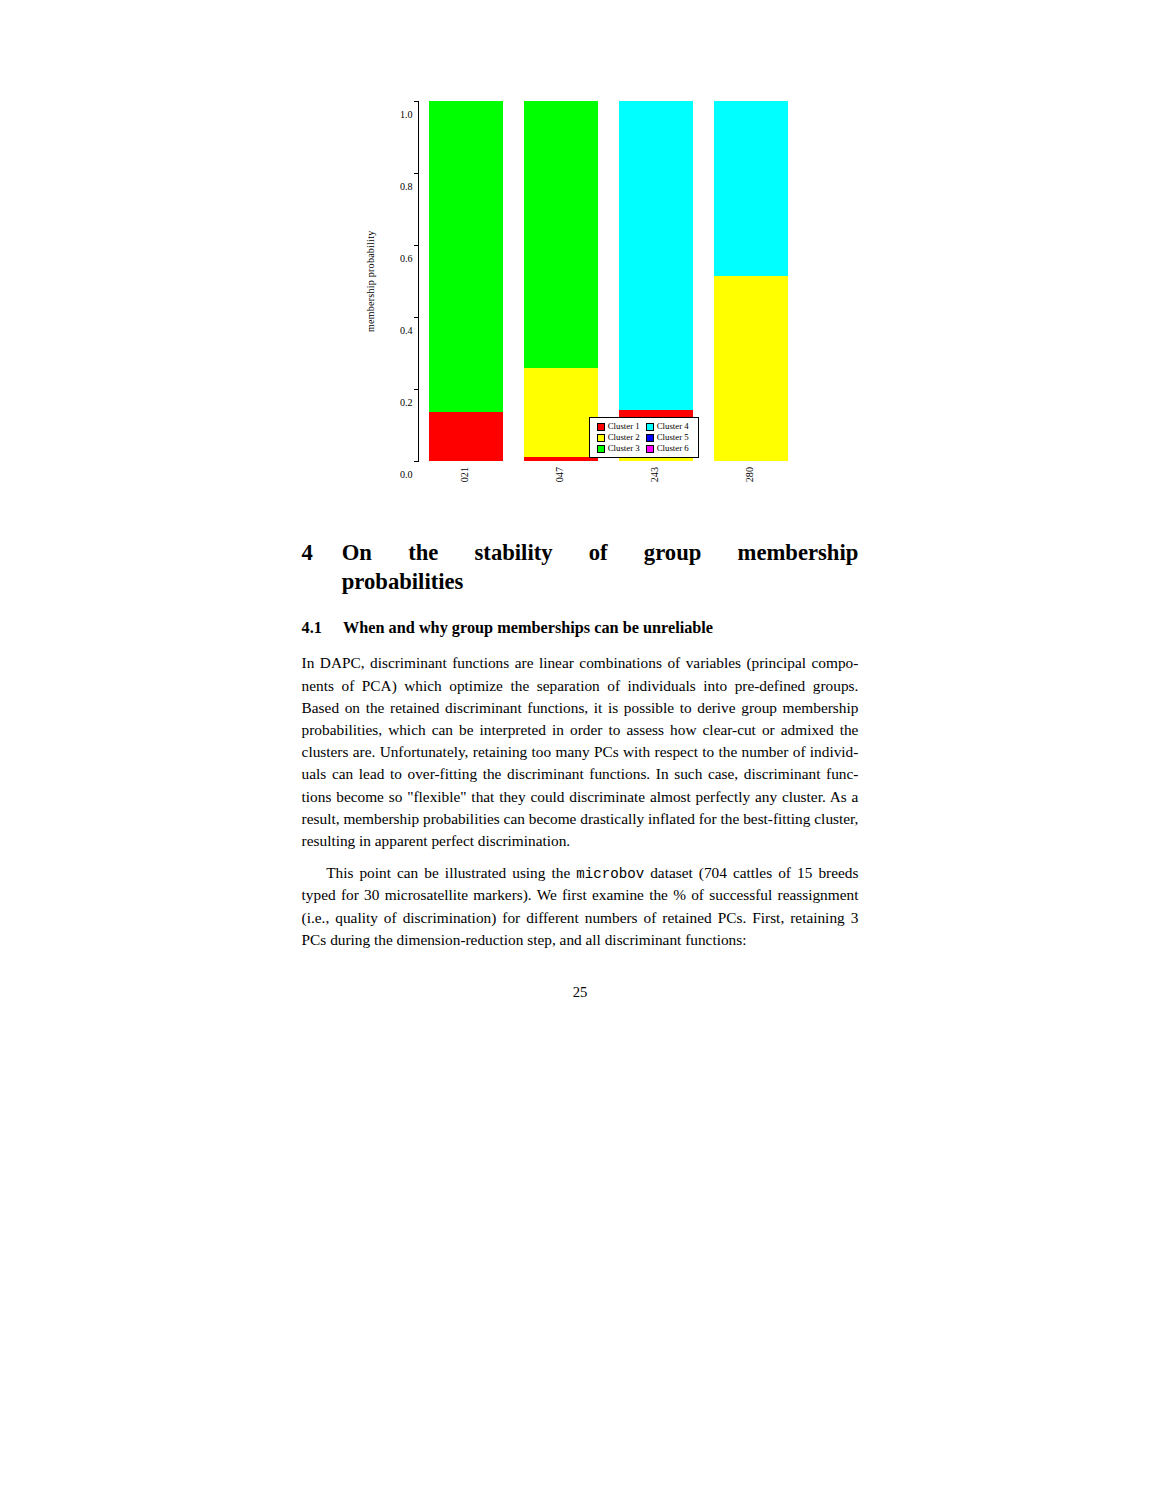membership probability
1.0
0.8
0.6
0.4
0.2
0.0
021
047
243
280
| Cluster 1 | Cluster 4 |
| Cluster 2 | Cluster 5 |
| Cluster 3 | Cluster 6 |
4 On the stability of group membership probabilities
4.1 When and why group memberships can be unreliable
In DAPC, discriminant functions are linear combinations of variables (principal components of PCA) which optimize the separation of individuals into pre-defined groups. Based on the retained discriminant functions, it is possible to derive group membership probabilities, which can be interpreted in order to assess how clear-cut or admixed the clusters are. Unfortunately, retaining too many PCs with respect to the number of individuals can lead to over-fitting the discriminant functions. In such case, discriminant functions become so "flexible" that they could discriminate almost perfectly any cluster. As a result, membership probabilities can become drastically inflated for the best-fitting cluster, resulting in apparent perfect discrimination.
This point can be illustrated using the microbov dataset (704 cattles of 15 breeds typed for 30 microsatellite markers). We first examine the % of successful reassignment (i.e., quality of discrimination) for different numbers of retained PCs. First, retaining 3 PCs during the dimension-reduction step, and all discriminant functions:
25